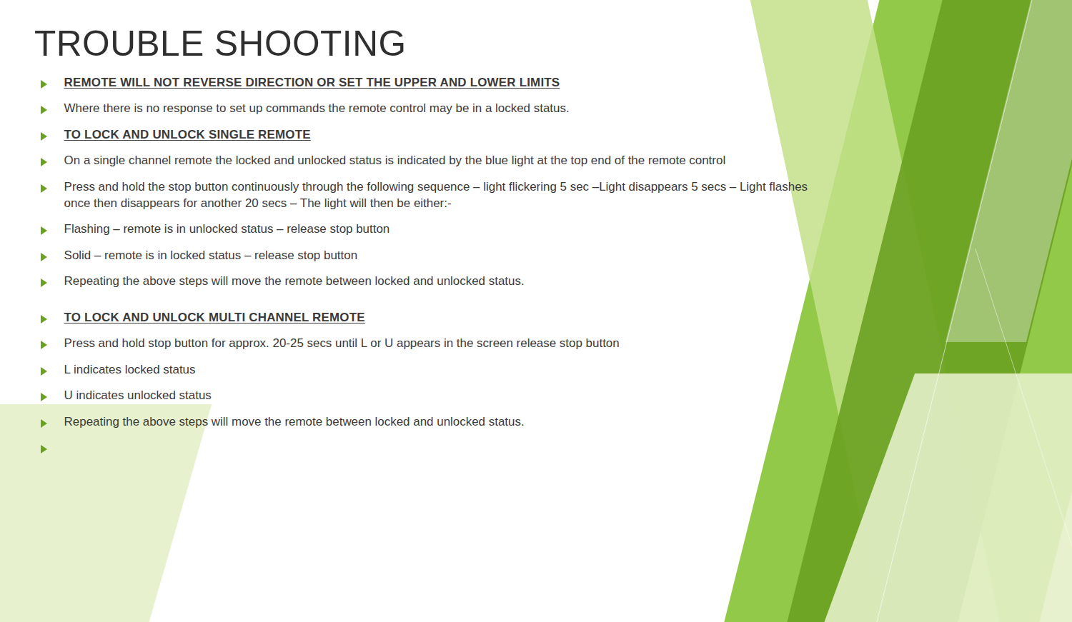TROUBLE SHOOTING
REMOTE WILL NOT REVERSE DIRECTION OR SET THE UPPER AND LOWER LIMITS
Where there is no response to set up commands the remote control may be in a locked status.
TO LOCK AND UNLOCK SINGLE REMOTE
On a single channel remote the locked and unlocked status is indicated by the blue light at the top end of the remote control
Press and hold the stop button continuously through the following sequence – light flickering 5 sec –Light disappears 5 secs – Light flashes once then disappears for another 20 secs – The light will then be either:-
Flashing – remote is in unlocked status – release stop button
Solid – remote is in locked status – release stop button
Repeating the above steps will move the remote between locked and unlocked status.
TO LOCK AND UNLOCK MULTI CHANNEL REMOTE
Press and hold stop button for approx. 20-25 secs until L or U appears in the screen release stop button
L indicates locked status
U indicates unlocked status
Repeating the above steps will move the remote between locked and unlocked status.